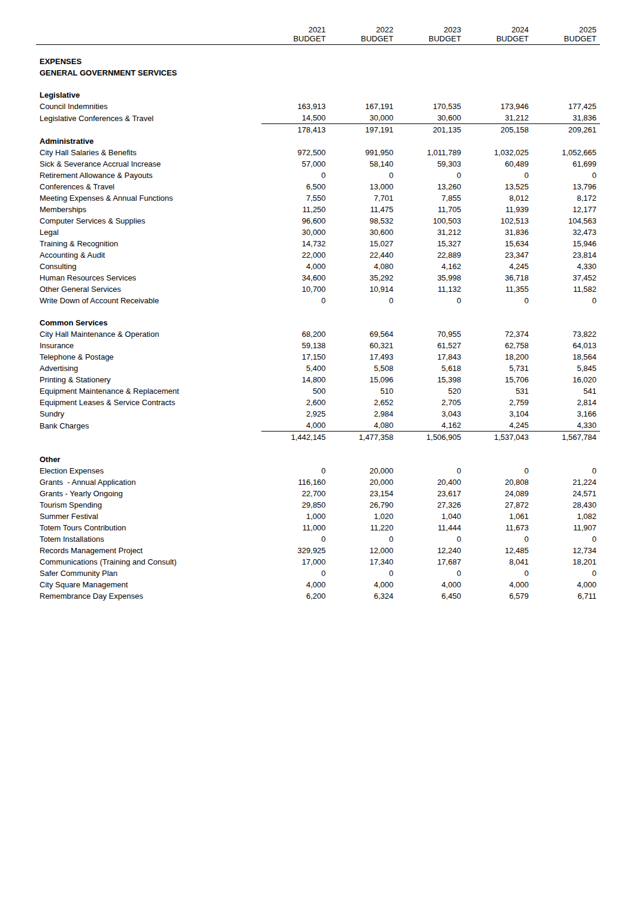| | 2021 | 2022 | 2023 | 2024 | 2025 |
| | BUDGET | BUDGET | BUDGET | BUDGET | BUDGET |
| EXPENSES | |
| GENERAL GOVERNMENT SERVICES | |
| Legislative | |
| Council Indemnities | 163,913 | 167,191 | 170,535 | 173,946 | 177,425 |
| Legislative Conferences & Travel | 14,500 | 30,000 | 30,600 | 31,212 | 31,836 |
| | 178,413 | 197,191 | 201,135 | 205,158 | 209,261 |
| Administrative | |
| City Hall Salaries & Benefits | 972,500 | 991,950 | 1,011,789 | 1,032,025 | 1,052,665 |
| Sick & Severance Accrual Increase | 57,000 | 58,140 | 59,303 | 60,489 | 61,699 |
| Retirement Allowance & Payouts | 0 | 0 | 0 | 0 | 0 |
| Conferences & Travel | 6,500 | 13,000 | 13,260 | 13,525 | 13,796 |
| Meeting Expenses & Annual Functions | 7,550 | 7,701 | 7,855 | 8,012 | 8,172 |
| Memberships | 11,250 | 11,475 | 11,705 | 11,939 | 12,177 |
| Computer Services & Supplies | 96,600 | 98,532 | 100,503 | 102,513 | 104,563 |
| Legal | 30,000 | 30,600 | 31,212 | 31,836 | 32,473 |
| Training & Recognition | 14,732 | 15,027 | 15,327 | 15,634 | 15,946 |
| Accounting & Audit | 22,000 | 22,440 | 22,889 | 23,347 | 23,814 |
| Consulting | 4,000 | 4,080 | 4,162 | 4,245 | 4,330 |
| Human Resources Services | 34,600 | 35,292 | 35,998 | 36,718 | 37,452 |
| Other General Services | 10,700 | 10,914 | 11,132 | 11,355 | 11,582 |
| Write Down of Account Receivable | 0 | 0 | 0 | 0 | 0 |
| Common Services | |
| City Hall Maintenance & Operation | 68,200 | 69,564 | 70,955 | 72,374 | 73,822 |
| Insurance | 59,138 | 60,321 | 61,527 | 62,758 | 64,013 |
| Telephone & Postage | 17,150 | 17,493 | 17,843 | 18,200 | 18,564 |
| Advertising | 5,400 | 5,508 | 5,618 | 5,731 | 5,845 |
| Printing & Stationery | 14,800 | 15,096 | 15,398 | 15,706 | 16,020 |
| Equipment Maintenance & Replacement | 500 | 510 | 520 | 531 | 541 |
| Equipment Leases & Service Contracts | 2,600 | 2,652 | 2,705 | 2,759 | 2,814 |
| Sundry | 2,925 | 2,984 | 3,043 | 3,104 | 3,166 |
| Bank Charges | 4,000 | 4,080 | 4,162 | 4,245 | 4,330 |
| | 1,442,145 | 1,477,358 | 1,506,905 | 1,537,043 | 1,567,784 |
| Other | |
| Election Expenses | 0 | 20,000 | 0 | 0 | 0 |
| Grants - Annual Application | 116,160 | 20,000 | 20,400 | 20,808 | 21,224 |
| Grants - Yearly Ongoing | 22,700 | 23,154 | 23,617 | 24,089 | 24,571 |
| Tourism Spending | 29,850 | 26,790 | 27,326 | 27,872 | 28,430 |
| Summer Festival | 1,000 | 1,020 | 1,040 | 1,061 | 1,082 |
| Totem Tours Contribution | 11,000 | 11,220 | 11,444 | 11,673 | 11,907 |
| Totem Installations | 0 | 0 | 0 | 0 | 0 |
| Records Management Project | 329,925 | 12,000 | 12,240 | 12,485 | 12,734 |
| Communications (Training and Consult) | 17,000 | 17,340 | 17,687 | 8,041 | 18,201 |
| Safer Community Plan | 0 | 0 | 0 | 0 | 0 |
| City Square Management | 4,000 | 4,000 | 4,000 | 4,000 | 4,000 |
| Remembrance Day Expenses | 6,200 | 6,324 | 6,450 | 6,579 | 6,711 |